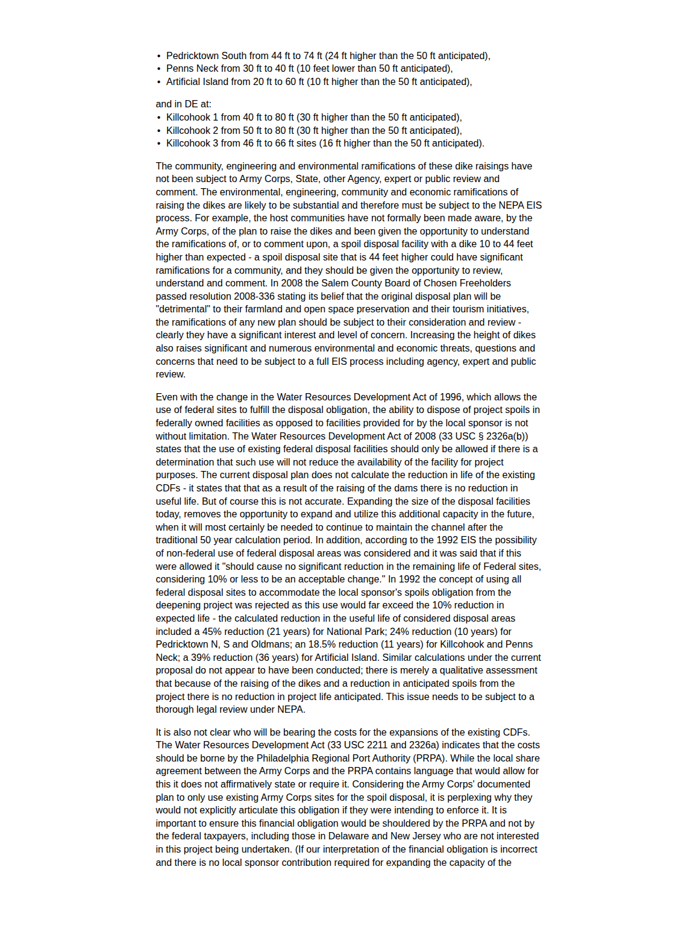Pedricktown South from 44 ft to 74 ft (24 ft higher than the 50 ft anticipated),
Penns Neck from 30 ft to 40 ft (10 feet lower than 50 ft anticipated),
Artificial Island from 20 ft to 60 ft (10 ft higher than the 50 ft anticipated),
and in DE at:
Killcohook 1 from 40 ft to 80 ft (30 ft higher than the 50 ft anticipated),
Killcohook 2 from 50 ft to 80 ft (30 ft higher than the 50 ft anticipated),
Killcohook 3 from 46 ft to 66 ft sites (16 ft higher than the 50 ft anticipated).
The community, engineering and environmental ramifications of these dike raisings have not been subject to Army Corps, State, other Agency, expert or public review and comment. The environmental, engineering, community and economic ramifications of raising the dikes are likely to be substantial and therefore must be subject to the NEPA EIS process. For example, the host communities have not formally been made aware, by the Army Corps, of the plan to raise the dikes and been given the opportunity to understand the ramifications of, or to comment upon, a spoil disposal facility with a dike 10 to 44 feet higher than expected - a spoil disposal site that is 44 feet higher could have significant ramifications for a community, and they should be given the opportunity to review, understand and comment. In 2008 the Salem County Board of Chosen Freeholders passed resolution 2008-336 stating its belief that the original disposal plan will be "detrimental" to their farmland and open space preservation and their tourism initiatives, the ramifications of any new plan should be subject to their consideration and review - clearly they have a significant interest and level of concern. Increasing the height of dikes also raises significant and numerous environmental and economic threats, questions and concerns that need to be subject to a full EIS process including agency, expert and public review.
Even with the change in the Water Resources Development Act of 1996, which allows the use of federal sites to fulfill the disposal obligation, the ability to dispose of project spoils in federally owned facilities as opposed to facilities provided for by the local sponsor is not without limitation. The Water Resources Development Act of 2008 (33 USC § 2326a(b)) states that the use of existing federal disposal facilities should only be allowed if there is a determination that such use will not reduce the availability of the facility for project purposes. The current disposal plan does not calculate the reduction in life of the existing CDFs - it states that that as a result of the raising of the dams there is no reduction in useful life. But of course this is not accurate. Expanding the size of the disposal facilities today, removes the opportunity to expand and utilize this additional capacity in the future, when it will most certainly be needed to continue to maintain the channel after the traditional 50 year calculation period. In addition, according to the 1992 EIS the possibility of non-federal use of federal disposal areas was considered and it was said that if this were allowed it "should cause no significant reduction in the remaining life of Federal sites, considering 10% or less to be an acceptable change." In 1992 the concept of using all federal disposal sites to accommodate the local sponsor's spoils obligation from the deepening project was rejected as this use would far exceed the 10% reduction in expected life - the calculated reduction in the useful life of considered disposal areas included a 45% reduction (21 years) for National Park; 24% reduction (10 years) for Pedricktown N, S and Oldmans; an 18.5% reduction (11 years) for Killcohook and Penns Neck; a 39% reduction (36 years) for Artificial Island. Similar calculations under the current proposal do not appear to have been conducted; there is merely a qualitative assessment that because of the raising of the dikes and a reduction in anticipated spoils from the project there is no reduction in project life anticipated. This issue needs to be subject to a thorough legal review under NEPA.
It is also not clear who will be bearing the costs for the expansions of the existing CDFs. The Water Resources Development Act (33 USC 2211 and 2326a) indicates that the costs should be borne by the Philadelphia Regional Port Authority (PRPA). While the local share agreement between the Army Corps and the PRPA contains language that would allow for this it does not affirmatively state or require it. Considering the Army Corps' documented plan to only use existing Army Corps sites for the spoil disposal, it is perplexing why they would not explicitly articulate this obligation if they were intending to enforce it. It is important to ensure this financial obligation would be shouldered by the PRPA and not by the federal taxpayers, including those in Delaware and New Jersey who are not interested in this project being undertaken. (If our interpretation of the financial obligation is incorrect and there is no local sponsor contribution required for expanding the capacity of the